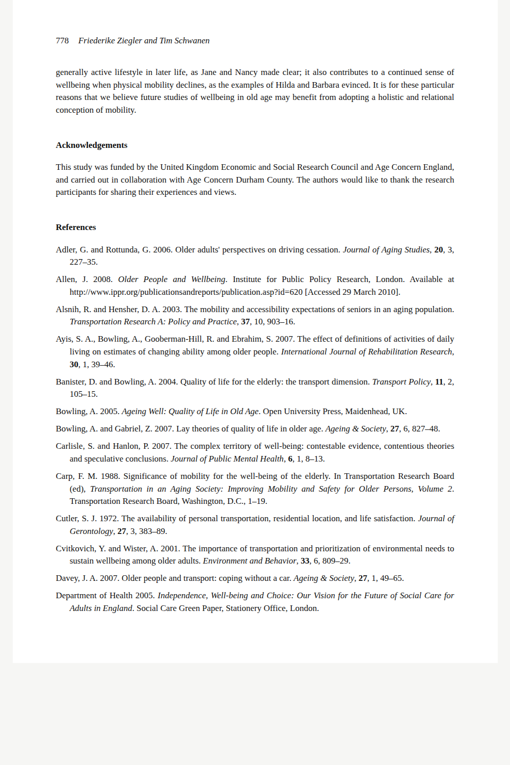778 Friederike Ziegler and Tim Schwanen
generally active lifestyle in later life, as Jane and Nancy made clear; it also contributes to a continued sense of wellbeing when physical mobility declines, as the examples of Hilda and Barbara evinced. It is for these particular reasons that we believe future studies of wellbeing in old age may benefit from adopting a holistic and relational conception of mobility.
Acknowledgements
This study was funded by the United Kingdom Economic and Social Research Council and Age Concern England, and carried out in collaboration with Age Concern Durham County. The authors would like to thank the research participants for sharing their experiences and views.
References
Adler, G. and Rottunda, G. 2006. Older adults' perspectives on driving cessation. Journal of Aging Studies, 20, 3, 227–35.
Allen, J. 2008. Older People and Wellbeing. Institute for Public Policy Research, London. Available at http://www.ippr.org/publicationsandreports/publication.asp?id=620 [Accessed 29 March 2010].
Alsnih, R. and Hensher, D. A. 2003. The mobility and accessibility expectations of seniors in an aging population. Transportation Research A: Policy and Practice, 37, 10, 903–16.
Ayis, S. A., Bowling, A., Gooberman-Hill, R. and Ebrahim, S. 2007. The effect of definitions of activities of daily living on estimates of changing ability among older people. International Journal of Rehabilitation Research, 30, 1, 39–46.
Banister, D. and Bowling, A. 2004. Quality of life for the elderly: the transport dimension. Transport Policy, 11, 2, 105–15.
Bowling, A. 2005. Ageing Well: Quality of Life in Old Age. Open University Press, Maidenhead, UK.
Bowling, A. and Gabriel, Z. 2007. Lay theories of quality of life in older age. Ageing & Society, 27, 6, 827–48.
Carlisle, S. and Hanlon, P. 2007. The complex territory of well-being: contestable evidence, contentious theories and speculative conclusions. Journal of Public Mental Health, 6, 1, 8–13.
Carp, F. M. 1988. Significance of mobility for the well-being of the elderly. In Transportation Research Board (ed), Transportation in an Aging Society: Improving Mobility and Safety for Older Persons, Volume 2. Transportation Research Board, Washington, D.C., 1–19.
Cutler, S. J. 1972. The availability of personal transportation, residential location, and life satisfaction. Journal of Gerontology, 27, 3, 383–89.
Cvitkovich, Y. and Wister, A. 2001. The importance of transportation and prioritization of environmental needs to sustain wellbeing among older adults. Environment and Behavior, 33, 6, 809–29.
Davey, J. A. 2007. Older people and transport: coping without a car. Ageing & Society, 27, 1, 49–65.
Department of Health 2005. Independence, Well-being and Choice: Our Vision for the Future of Social Care for Adults in England. Social Care Green Paper, Stationery Office, London.